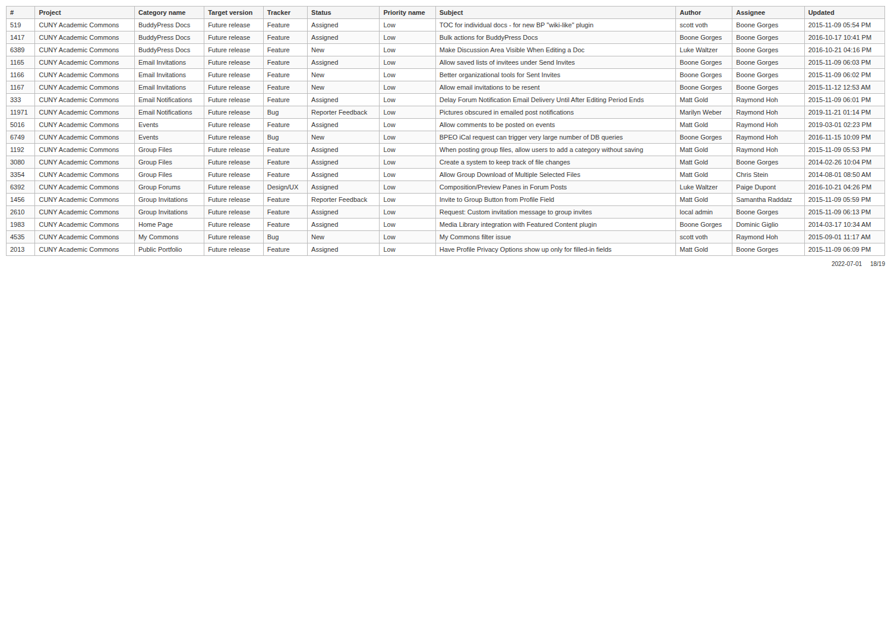| # | Project | Category name | Target version | Tracker | Status | Priority name | Subject | Author | Assignee | Updated |
| --- | --- | --- | --- | --- | --- | --- | --- | --- | --- | --- |
| 519 | CUNY Academic Commons | BuddyPress Docs | Future release | Feature | Assigned | Low | TOC for individual docs - for new BP "wiki-like" plugin | scott voth | Boone Gorges | 2015-11-09 05:54 PM |
| 1417 | CUNY Academic Commons | BuddyPress Docs | Future release | Feature | Assigned | Low | Bulk actions for BuddyPress Docs | Boone Gorges | Boone Gorges | 2016-10-17 10:41 PM |
| 6389 | CUNY Academic Commons | BuddyPress Docs | Future release | Feature | New | Low | Make Discussion Area Visible When Editing a Doc | Luke Waltzer | Boone Gorges | 2016-10-21 04:16 PM |
| 1165 | CUNY Academic Commons | Email Invitations | Future release | Feature | Assigned | Low | Allow saved lists of invitees under Send Invites | Boone Gorges | Boone Gorges | 2015-11-09 06:03 PM |
| 1166 | CUNY Academic Commons | Email Invitations | Future release | Feature | New | Low | Better organizational tools for Sent Invites | Boone Gorges | Boone Gorges | 2015-11-09 06:02 PM |
| 1167 | CUNY Academic Commons | Email Invitations | Future release | Feature | New | Low | Allow email invitations to be resent | Boone Gorges | Boone Gorges | 2015-11-12 12:53 AM |
| 333 | CUNY Academic Commons | Email Notifications | Future release | Feature | Assigned | Low | Delay Forum Notification Email Delivery Until After Editing Period Ends | Matt Gold | Raymond Hoh | 2015-11-09 06:01 PM |
| 11971 | CUNY Academic Commons | Email Notifications | Future release | Bug | Reporter Feedback | Low | Pictures obscured in emailed post notifications | Marilyn Weber | Raymond Hoh | 2019-11-21 01:14 PM |
| 5016 | CUNY Academic Commons | Events | Future release | Feature | Assigned | Low | Allow comments to be posted on events | Matt Gold | Raymond Hoh | 2019-03-01 02:23 PM |
| 6749 | CUNY Academic Commons | Events | Future release | Bug | New | Low | BPEO iCal request can trigger very large number of DB queries | Boone Gorges | Raymond Hoh | 2016-11-15 10:09 PM |
| 1192 | CUNY Academic Commons | Group Files | Future release | Feature | Assigned | Low | When posting group files, allow users to add a category without saving | Matt Gold | Raymond Hoh | 2015-11-09 05:53 PM |
| 3080 | CUNY Academic Commons | Group Files | Future release | Feature | Assigned | Low | Create a system to keep track of file changes | Matt Gold | Boone Gorges | 2014-02-26 10:04 PM |
| 3354 | CUNY Academic Commons | Group Files | Future release | Feature | Assigned | Low | Allow Group Download of Multiple Selected Files | Matt Gold | Chris Stein | 2014-08-01 08:50 AM |
| 6392 | CUNY Academic Commons | Group Forums | Future release | Design/UX | Assigned | Low | Composition/Preview Panes in Forum Posts | Luke Waltzer | Paige Dupont | 2016-10-21 04:26 PM |
| 1456 | CUNY Academic Commons | Group Invitations | Future release | Feature | Reporter Feedback | Low | Invite to Group Button from Profile Field | Matt Gold | Samantha Raddatz | 2015-11-09 05:59 PM |
| 2610 | CUNY Academic Commons | Group Invitations | Future release | Feature | Assigned | Low | Request: Custom invitation message to group invites | local admin | Boone Gorges | 2015-11-09 06:13 PM |
| 1983 | CUNY Academic Commons | Home Page | Future release | Feature | Assigned | Low | Media Library integration with Featured Content plugin | Boone Gorges | Dominic Giglio | 2014-03-17 10:34 AM |
| 4535 | CUNY Academic Commons | My Commons | Future release | Bug | New | Low | My Commons filter issue | scott voth | Raymond Hoh | 2015-09-01 11:17 AM |
| 2013 | CUNY Academic Commons | Public Portfolio | Future release | Feature | Assigned | Low | Have Profile Privacy Options show up only for filled-in fields | Matt Gold | Boone Gorges | 2015-11-09 06:09 PM |
2022-07-01 18/19